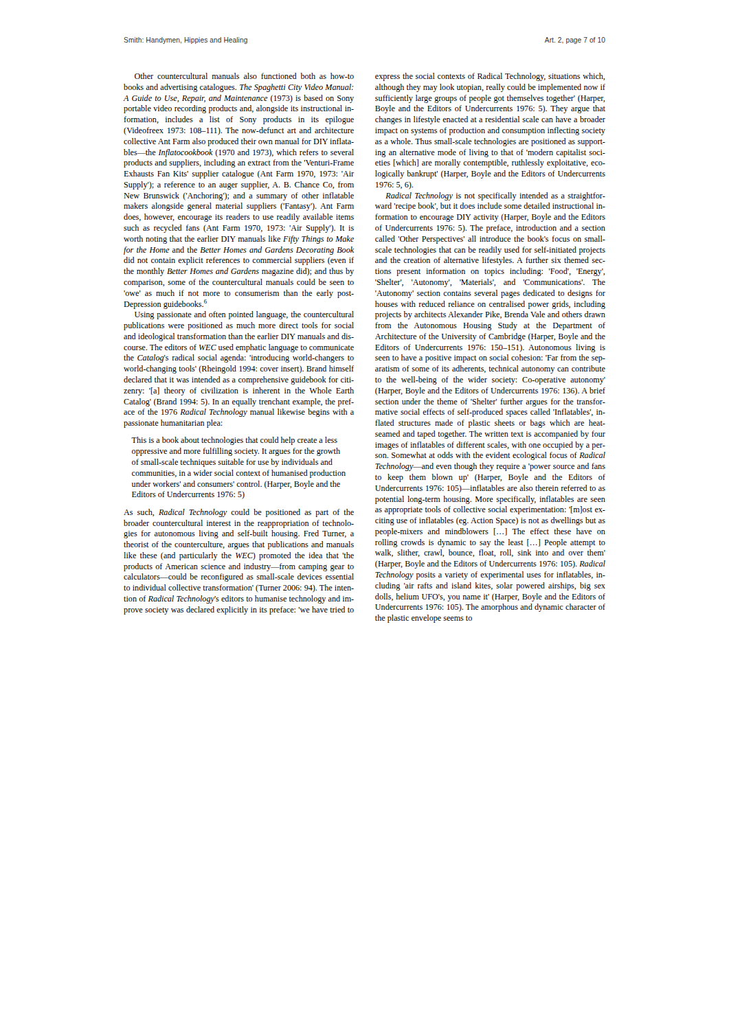Smith: Handymen, Hippies and Healing
Art. 2, page 7 of 10
Other countercultural manuals also functioned both as how-to books and advertising catalogues. The Spaghetti City Video Manual: A Guide to Use, Repair, and Maintenance (1973) is based on Sony portable video recording products and, alongside its instructional information, includes a list of Sony products in its epilogue (Videofreex 1973: 108–111). The now-defunct art and architecture collective Ant Farm also produced their own manual for DIY inflatables—the Inflatocookbook (1970 and 1973), which refers to several products and suppliers, including an extract from the 'Venturi-Frame Exhausts Fan Kits' supplier catalogue (Ant Farm 1970, 1973: 'Air Supply'); a reference to an auger supplier, A. B. Chance Co, from New Brunswick ('Anchoring'); and a summary of other inflatable makers alongside general material suppliers ('Fantasy'). Ant Farm does, however, encourage its readers to use readily available items such as recycled fans (Ant Farm 1970, 1973: 'Air Supply'). It is worth noting that the earlier DIY manuals like Fifty Things to Make for the Home and the Better Homes and Gardens Decorating Book did not contain explicit references to commercial suppliers (even if the monthly Better Homes and Gardens magazine did); and thus by comparison, some of the countercultural manuals could be seen to 'owe' as much if not more to consumerism than the early post-Depression guidebooks.6
Using passionate and often pointed language, the countercultural publications were positioned as much more direct tools for social and ideological transformation than the earlier DIY manuals and discourse. The editors of WEC used emphatic language to communicate the Catalog's radical social agenda: 'introducing world-changers to world-changing tools' (Rheingold 1994: cover insert). Brand himself declared that it was intended as a comprehensive guidebook for citizenry: '[a] theory of civilization is inherent in the Whole Earth Catalog' (Brand 1994: 5). In an equally trenchant example, the preface of the 1976 Radical Technology manual likewise begins with a passionate humanitarian plea:
This is a book about technologies that could help create a less oppressive and more fulfilling society. It argues for the growth of small-scale techniques suitable for use by individuals and communities, in a wider social context of humanised production under workers' and consumers' control. (Harper, Boyle and the Editors of Undercurrents 1976: 5)
As such, Radical Technology could be positioned as part of the broader countercultural interest in the reappropriation of technologies for autonomous living and self-built housing. Fred Turner, a theorist of the counterculture, argues that publications and manuals like these (and particularly the WEC) promoted the idea that 'the products of American science and industry—from camping gear to calculators—could be reconfigured as small-scale devices essential to individual collective transformation' (Turner 2006: 94). The intention of Radical Technology's editors to humanise technology and improve society was declared explicitly in its preface: 'we have tried to express the social contexts of Radical Technology, situations which, although they may look utopian, really could be implemented now if sufficiently large groups of people got themselves together' (Harper, Boyle and the Editors of Undercurrents 1976: 5). They argue that changes in lifestyle enacted at a residential scale can have a broader impact on systems of production and consumption inflecting society as a whole. Thus small-scale technologies are positioned as supporting an alternative mode of living to that of 'modern capitalist societies [which] are morally contemptible, ruthlessly exploitative, ecologically bankrupt' (Harper, Boyle and the Editors of Undercurrents 1976: 5, 6).
Radical Technology is not specifically intended as a straightforward 'recipe book', but it does include some detailed instructional information to encourage DIY activity (Harper, Boyle and the Editors of Undercurrents 1976: 5). The preface, introduction and a section called 'Other Perspectives' all introduce the book's focus on small-scale technologies that can be readily used for self-initiated projects and the creation of alternative lifestyles. A further six themed sections present information on topics including: 'Food', 'Energy', 'Shelter', 'Autonomy', 'Materials', and 'Communications'. The 'Autonomy' section contains several pages dedicated to designs for houses with reduced reliance on centralised power grids, including projects by architects Alexander Pike, Brenda Vale and others drawn from the Autonomous Housing Study at the Department of Architecture of the University of Cambridge (Harper, Boyle and the Editors of Undercurrents 1976: 150–151). Autonomous living is seen to have a positive impact on social cohesion: 'Far from the separatism of some of its adherents, technical autonomy can contribute to the well-being of the wider society: Co-operative autonomy' (Harper, Boyle and the Editors of Undercurrents 1976: 136). A brief section under the theme of 'Shelter' further argues for the transformative social effects of self-produced spaces called 'Inflatables', inflated structures made of plastic sheets or bags which are heat-seamed and taped together. The written text is accompanied by four images of inflatables of different scales, with one occupied by a person. Somewhat at odds with the evident ecological focus of Radical Technology—and even though they require a 'power source and fans to keep them blown up' (Harper, Boyle and the Editors of Undercurrents 1976: 105)—inflatables are also therein referred to as potential long-term housing. More specifically, inflatables are seen as appropriate tools of collective social experimentation: '[m]ost exciting use of inflatables (eg. Action Space) is not as dwellings but as people-mixers and mindblowers […] The effect these have on rolling crowds is dynamic to say the least […] People attempt to walk, slither, crawl, bounce, float, roll, sink into and over them' (Harper, Boyle and the Editors of Undercurrents 1976: 105). Radical Technology posits a variety of experimental uses for inflatables, including 'air rafts and island kites, solar powered airships, big sex dolls, helium UFO's, you name it' (Harper, Boyle and the Editors of Undercurrents 1976: 105). The amorphous and dynamic character of the plastic envelope seems to